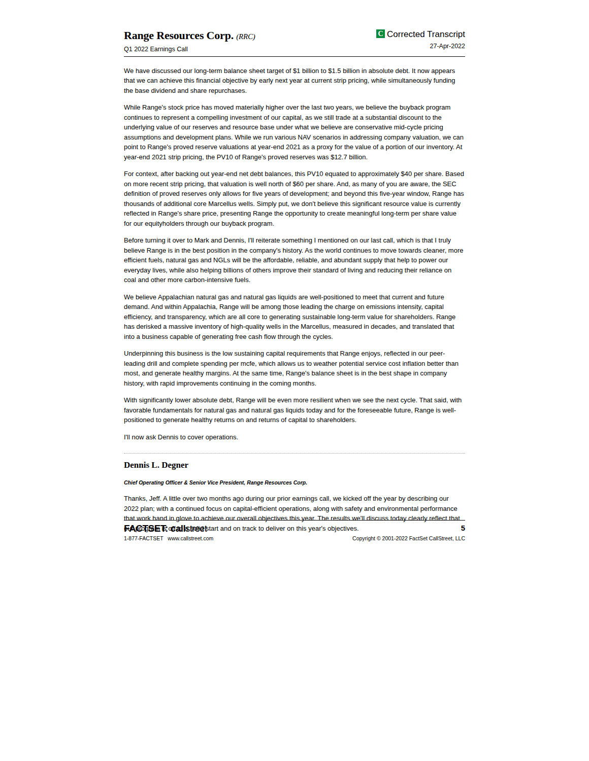Range Resources Corp. (RRC)
Q1 2022 Earnings Call
CCorrected Transcript
27-Apr-2022
We have discussed our long-term balance sheet target of $1 billion to $1.5 billion in absolute debt. It now appears that we can achieve this financial objective by early next year at current strip pricing, while simultaneously funding the base dividend and share repurchases.
While Range's stock price has moved materially higher over the last two years, we believe the buyback program continues to represent a compelling investment of our capital, as we still trade at a substantial discount to the underlying value of our reserves and resource base under what we believe are conservative mid-cycle pricing assumptions and development plans. While we run various NAV scenarios in addressing company valuation, we can point to Range's proved reserve valuations at year-end 2021 as a proxy for the value of a portion of our inventory. At year-end 2021 strip pricing, the PV10 of Range's proved reserves was $12.7 billion.
For context, after backing out year-end net debt balances, this PV10 equated to approximately $40 per share. Based on more recent strip pricing, that valuation is well north of $60 per share. And, as many of you are aware, the SEC definition of proved reserves only allows for five years of development; and beyond this five-year window, Range has thousands of additional core Marcellus wells. Simply put, we don't believe this significant resource value is currently reflected in Range's share price, presenting Range the opportunity to create meaningful long-term per share value for our equityholders through our buyback program.
Before turning it over to Mark and Dennis, I'll reiterate something I mentioned on our last call, which is that I truly believe Range is in the best position in the company's history. As the world continues to move towards cleaner, more efficient fuels, natural gas and NGLs will be the affordable, reliable, and abundant supply that help to power our everyday lives, while also helping billions of others improve their standard of living and reducing their reliance on coal and other more carbon-intensive fuels.
We believe Appalachian natural gas and natural gas liquids are well-positioned to meet that current and future demand. And within Appalachia, Range will be among those leading the charge on emissions intensity, capital efficiency, and transparency, which are all core to generating sustainable long-term value for shareholders. Range has derisked a massive inventory of high-quality wells in the Marcellus, measured in decades, and translated that into a business capable of generating free cash flow through the cycles.
Underpinning this business is the low sustaining capital requirements that Range enjoys, reflected in our peer-leading drill and complete spending per mcfe, which allows us to weather potential service cost inflation better than most, and generate healthy margins. At the same time, Range's balance sheet is in the best shape in company history, with rapid improvements continuing in the coming months.
With significantly lower absolute debt, Range will be even more resilient when we see the next cycle. That said, with favorable fundamentals for natural gas and natural gas liquids today and for the foreseeable future, Range is well-positioned to generate healthy returns on and returns of capital to shareholders.
I'll now ask Dennis to cover operations.
Dennis L. Degner
Chief Operating Officer & Senior Vice President, Range Resources Corp.
Thanks, Jeff. A little over two months ago during our prior earnings call, we kicked off the year by describing our 2022 plan; with a continued focus on capital-efficient operations, along with safety and environmental performance that work hand in glove to achieve our overall objectives this year. The results we'll discuss today clearly reflect that our program is off to a solid start and on track to deliver on this year's objectives.
FACTSET: call street
1-877-FACTSET www.callstreet.com
5
Copyright © 2001-2022 FactSet CallStreet, LLC